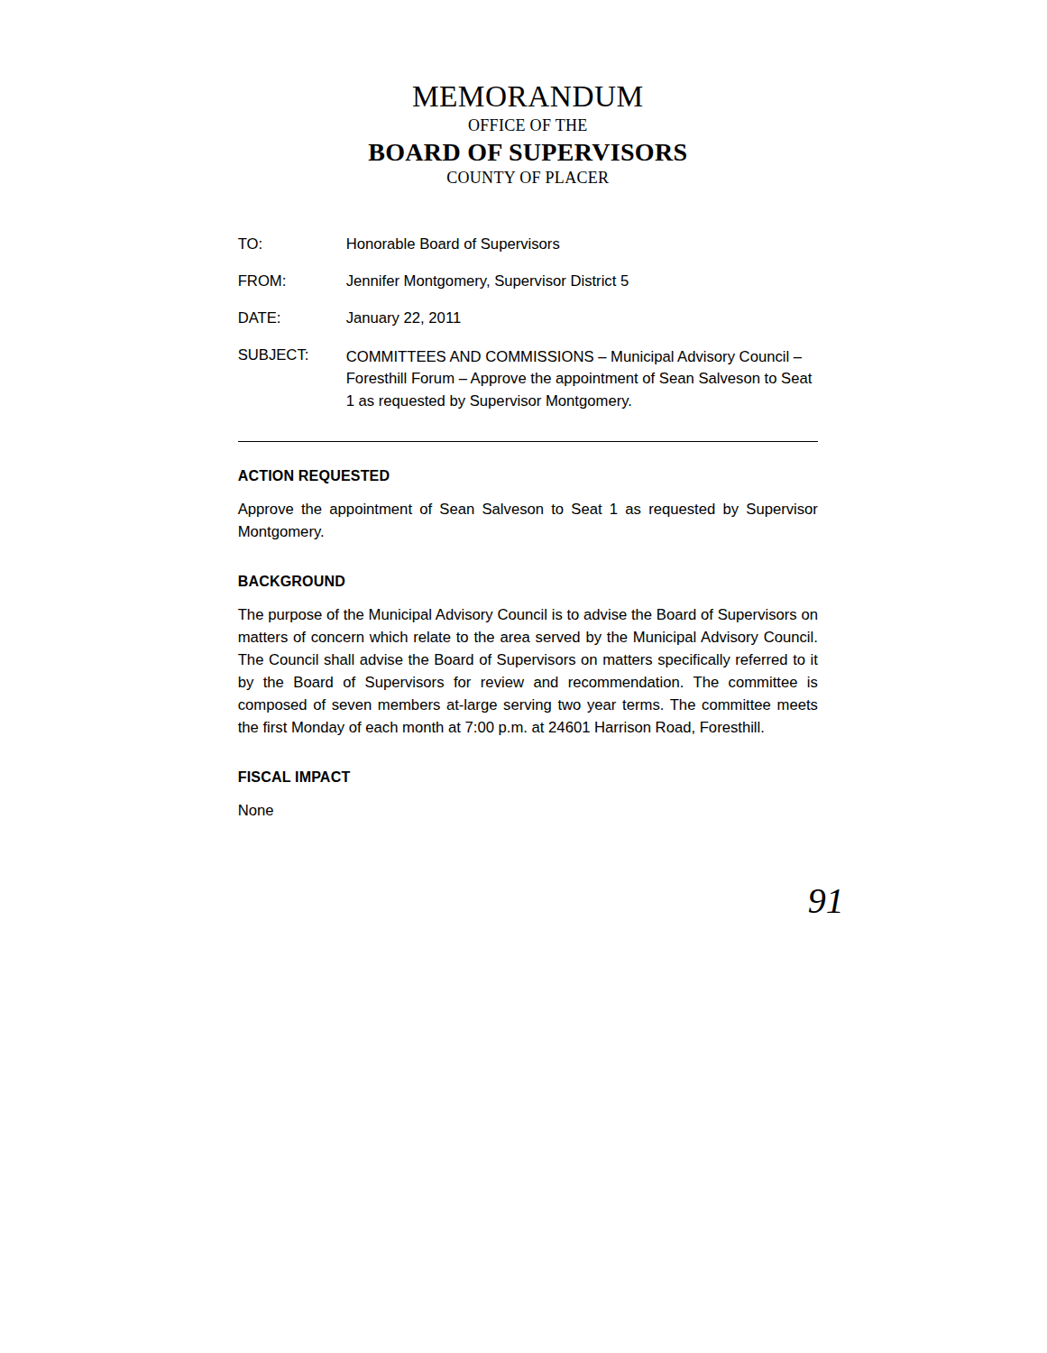MEMORANDUM
OFFICE OF THE
BOARD OF SUPERVISORS
COUNTY OF PLACER
| TO: | Honorable Board of Supervisors |
| FROM: | Jennifer Montgomery, Supervisor District 5 |
| DATE: | January 22, 2011 |
| SUBJECT: | COMMITTEES AND COMMISSIONS – Municipal Advisory Council – Foresthill Forum – Approve the appointment of Sean Salveson to Seat 1 as requested by Supervisor Montgomery. |
ACTION REQUESTED
Approve the appointment of Sean Salveson to Seat 1 as requested by Supervisor Montgomery.
BACKGROUND
The purpose of the Municipal Advisory Council is to advise the Board of Supervisors on matters of concern which relate to the area served by the Municipal Advisory Council. The Council shall advise the Board of Supervisors on matters specifically referred to it by the Board of Supervisors for review and recommendation. The committee is composed of seven members at-large serving two year terms. The committee meets the first Monday of each month at 7:00 p.m. at 24601 Harrison Road, Foresthill.
FISCAL IMPACT
None
91